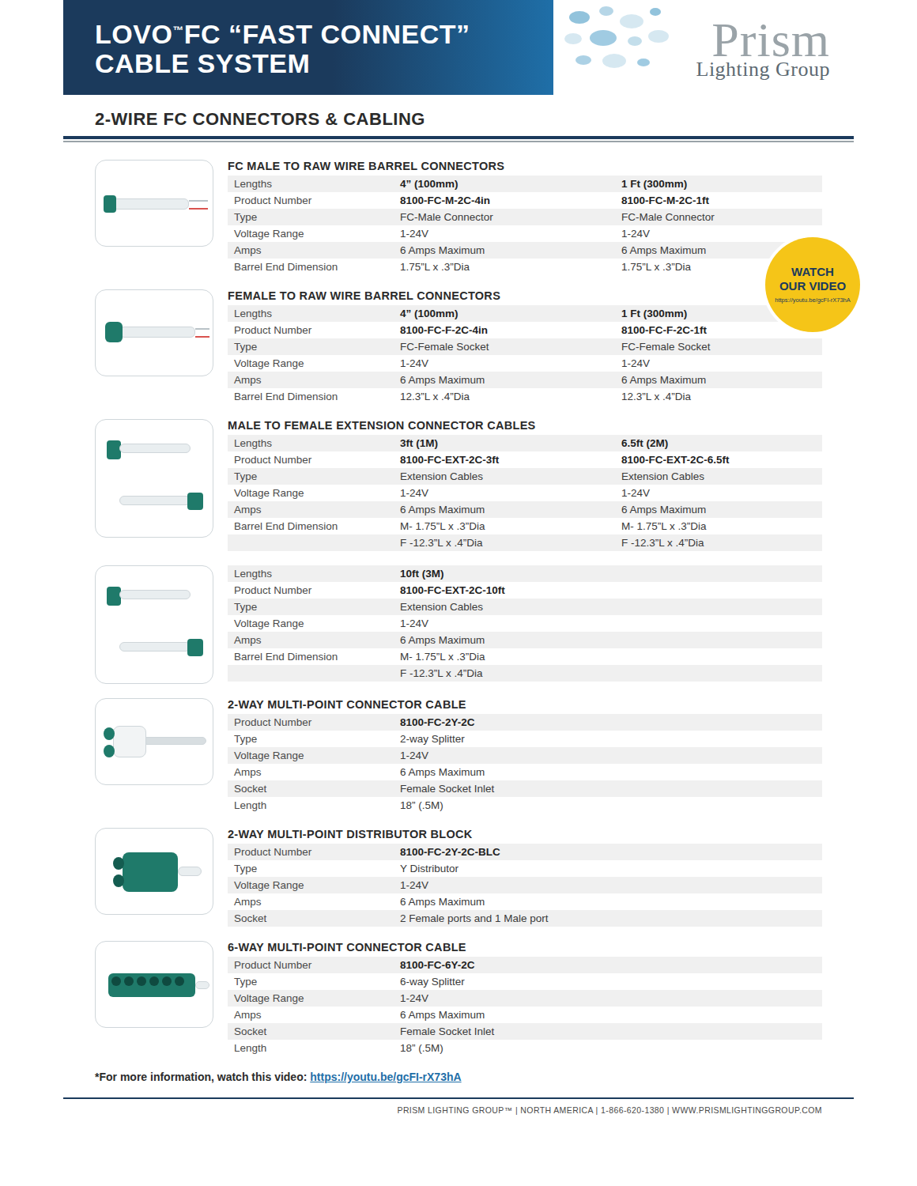LOVO™FC “Fast Connect”
Cable System
Prism Lighting Group
2-Wire FC Connectors & Cabling
WATCH OUR VIDEO https://youtu.be/gcFI-rX73hA
FC Male to Raw Wire Barrel Connectors
| Lengths | 4” (100mm) | 1 Ft (300mm) |
| Product Number | 8100-FC-M-2C-4in | 8100-FC-M-2C-1ft |
| Type | FC-Male Connector | FC-Male Connector |
| Voltage Range | 1-24V | 1-24V |
| Amps | 6 Amps Maximum | 6 Amps Maximum |
| Barrel End Dimension | 1.75”L x .3”Dia | 1.75”L x .3”Dia |
Female to Raw Wire Barrel Connectors
| Lengths | 4” (100mm) | 1 Ft (300mm) |
| Product Number | 8100-FC-F-2C-4in | 8100-FC-F-2C-1ft |
| Type | FC-Female Socket | FC-Female Socket |
| Voltage Range | 1-24V | 1-24V |
| Amps | 6 Amps Maximum | 6 Amps Maximum |
| Barrel End Dimension | 12.3”L x .4”Dia | 12.3”L x .4”Dia |
Male to Female Extension Connector Cables
| Lengths | 3ft (1M) | 6.5ft (2M) |
| Product Number | 8100-FC-EXT-2C-3ft | 8100-FC-EXT-2C-6.5ft |
| Type | Extension Cables | Extension Cables |
| Voltage Range | 1-24V | 1-24V |
| Amps | 6 Amps Maximum | 6 Amps Maximum |
| Barrel End Dimension | M- 1.75”L x .3”Dia | M- 1.75”L x .3”Dia |
| | F -12.3”L x .4”Dia | F -12.3”L x .4”Dia |
| Lengths | 10ft (3M) |
| Product Number | 8100-FC-EXT-2C-10ft |
| Type | Extension Cables |
| Voltage Range | 1-24V |
| Amps | 6 Amps Maximum |
| Barrel End Dimension | M- 1.75”L x .3”Dia |
| | F -12.3”L x .4”Dia |
2-Way Multi-Point Connector Cable
| Product Number | 8100-FC-2Y-2C |
| Type | 2-way Splitter |
| Voltage Range | 1-24V |
| Amps | 6 Amps Maximum |
| Socket | Female Socket Inlet |
| Length | 18” (.5M) |
2-Way Multi-Point Distributor Block
| Product Number | 8100-FC-2Y-2C-BLC |
| Type | Y Distributor |
| Voltage Range | 1-24V |
| Amps | 6 Amps Maximum |
| Socket | 2 Female ports and 1 Male port |
6-Way Multi-Point Connector Cable
| Product Number | 8100-FC-6Y-2C |
| Type | 6-way Splitter |
| Voltage Range | 1-24V |
| Amps | 6 Amps Maximum |
| Socket | Female Socket Inlet |
| Length | 18” (.5M) |
*For more information, watch this video: https://youtu.be/gcFI-rX73hA
PRISM LIGHTING GROUP™ | NORTH AMERICA | 1-866-620-1380 | WWW.PRISMLIGHTINGGROUP.COM